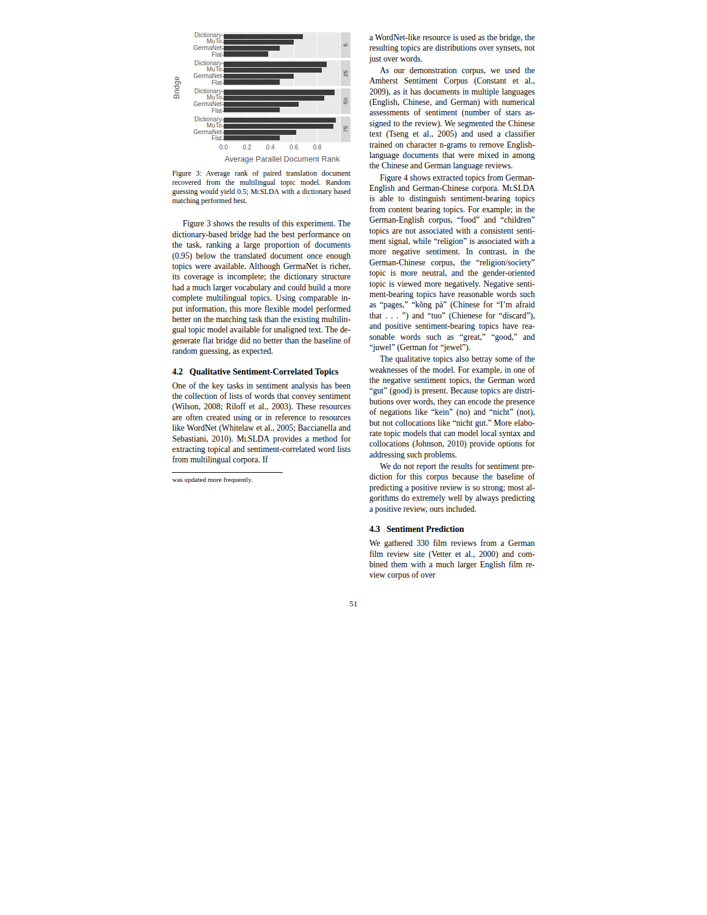Bridge
Dictionary MuTo GermaNet Flat
5
Dictionary MuTo GermaNet Flat
25
Dictionary MuTo GermaNet Flat
50
Dictionary MuTo GermaNet Flat
75
0.0 0.2 0.4 0.6 0.8
Average Parallel Document Rank
Figure 3: Average rank of paired translation document recovered from the multilingual topic model. Random guessing would yield 0.5; MlSLDA with a dictionary based matching performed best.
Figure 3 shows the results of this experiment. The dictionary-based bridge had the best performance on the task, ranking a large proportion of documents (0.95) below the translated document once enough topics were available. Although GermaNet is richer, its coverage is incomplete; the dictionary structure had a much larger vocabulary and could build a more complete multilingual topics. Using comparable input information, this more flexible model performed better on the matching task than the existing multilingual topic model available for unaligned text. The degenerate flat bridge did no better than the baseline of random guessing, as expected.
4.2 Qualitative Sentiment-Correlated Topics
One of the key tasks in sentiment analysis has been the collection of lists of words that convey sentiment (Wilson, 2008; Riloff et al., 2003). These resources are often created using or in reference to resources like WordNet (Whitelaw et al., 2005; Baccianella and Sebastiani, 2010). MlSLDA provides a method for extracting topical and sentiment-correlated word lists from multilingual corpora. If
was updated more frequently.
a WordNet-like resource is used as the bridge, the resulting topics are distributions over synsets, not just over words.
As our demonstration corpus, we used the Amherst Sentiment Corpus (Constant et al., 2009), as it has documents in multiple languages (English, Chinese, and German) with numerical assessments of sentiment (number of stars assigned to the review). We segmented the Chinese text (Tseng et al., 2005) and used a classifier trained on character n-grams to remove English-language documents that were mixed in among the Chinese and German language reviews.
Figure 4 shows extracted topics from German-English and German-Chinese corpora. MlSLDA is able to distinguish sentiment-bearing topics from content bearing topics. For example; in the German-English corpus, “food” and “children” topics are not associated with a consistent sentiment signal, while “religion” is associated with a more negative sentiment. In contrast, in the German-Chinese corpus, the “religion/society” topic is more neutral, and the gender-oriented topic is viewed more negatively. Negative sentiment-bearing topics have reasonable words such as “pages,” “kǒng pà” (Chinese for “I’m afraid that . . . ”) and “tuo” (Chienese for “discard”), and positive sentiment-bearing topics have reasonable words such as “great,” “good,” and “juwel” (German for “jewel”).
The qualitative topics also betray some of the weaknesses of the model. For example, in one of the negative sentiment topics, the German word “gut” (good) is present. Because topics are distributions over words, they can encode the presence of negations like “kein” (no) and “nicht” (not), but not collocations like “nicht gut.” More elaborate topic models that can model local syntax and collocations (Johnson, 2010) provide options for addressing such problems.
We do not report the results for sentiment prediction for this corpus because the baseline of predicting a positive review is so strong; most algorithms do extremely well by always predicting a positive review, ours included.
4.3 Sentiment Prediction
We gathered 330 film reviews from a German film review site (Vetter et al., 2000) and combined them with a much larger English film review corpus of over
51